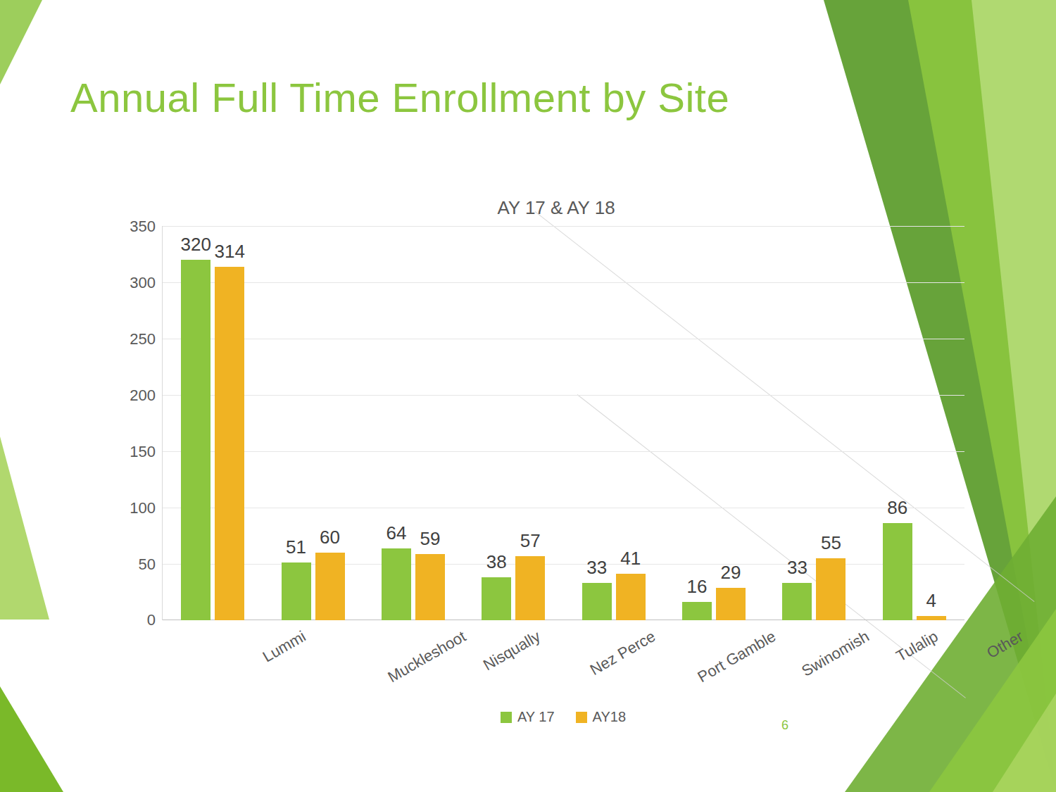Annual Full Time Enrollment by Site
AY 17 & AY 18
350
300
250
200
150
100
50
0
320
314
51
60
64
59
38
57
33
41
16
29
33
55
86
4
Lummi
Muckleshoot
Nisqually
Nez Perce
Port Gamble
Swinomish
Tulalip
Other
AY 17
AY18
6